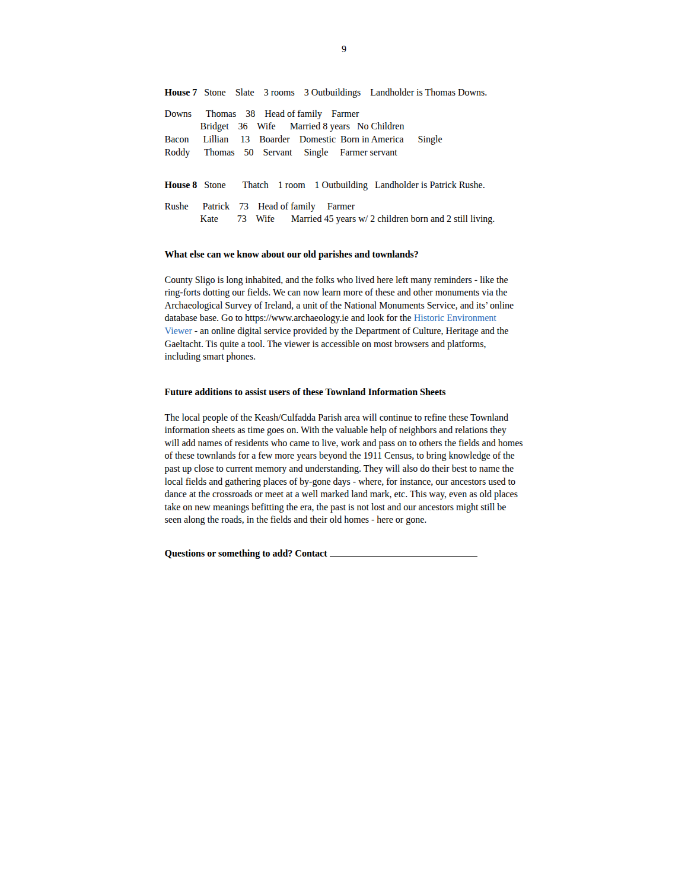9
House 7 Stone Slate 3 rooms 3 Outbuildings Landholder is Thomas Downs.
Downs Thomas 38 Head of family Farmer Bridget 36 Wife Married 8 years No Children Bacon Lillian 13 Boarder Domestic Born in America Single Roddy Thomas 50 Servant Single Farmer servant
House 8 Stone Thatch 1 room 1 Outbuilding Landholder is Patrick Rushe.
Rushe Patrick 73 Head of family Farmer Kate 73 Wife Married 45 years w/ 2 children born and 2 still living.
What else can we know about our old parishes and townlands?
County Sligo is long inhabited, and the folks who lived here left many reminders - like the ring-forts dotting our fields. We can now learn more of these and other monuments via the Archaeological Survey of Ireland, a unit of the National Monuments Service, and its’ online database base. Go to https://www.archaeology.ie and look for the Historic Environment Viewer - an online digital service provided by the Department of Culture, Heritage and the Gaeltacht. Tis quite a tool. The viewer is accessible on most browsers and platforms, including smart phones.
Future additions to assist users of these Townland Information Sheets
The local people of the Keash/Culfadda Parish area will continue to refine these Townland information sheets as time goes on. With the valuable help of neighbors and relations they will add names of residents who came to live, work and pass on to others the fields and homes of these townlands for a few more years beyond the 1911 Census, to bring knowledge of the past up close to current memory and understanding. They will also do their best to name the local fields and gathering places of by-gone days - where, for instance, our ancestors used to dance at the crossroads or meet at a well marked land mark, etc. This way, even as old places take on new meanings befitting the era, the past is not lost and our ancestors might still be seen along the roads, in the fields and their old homes - here or gone.
Questions or something to add? Contact